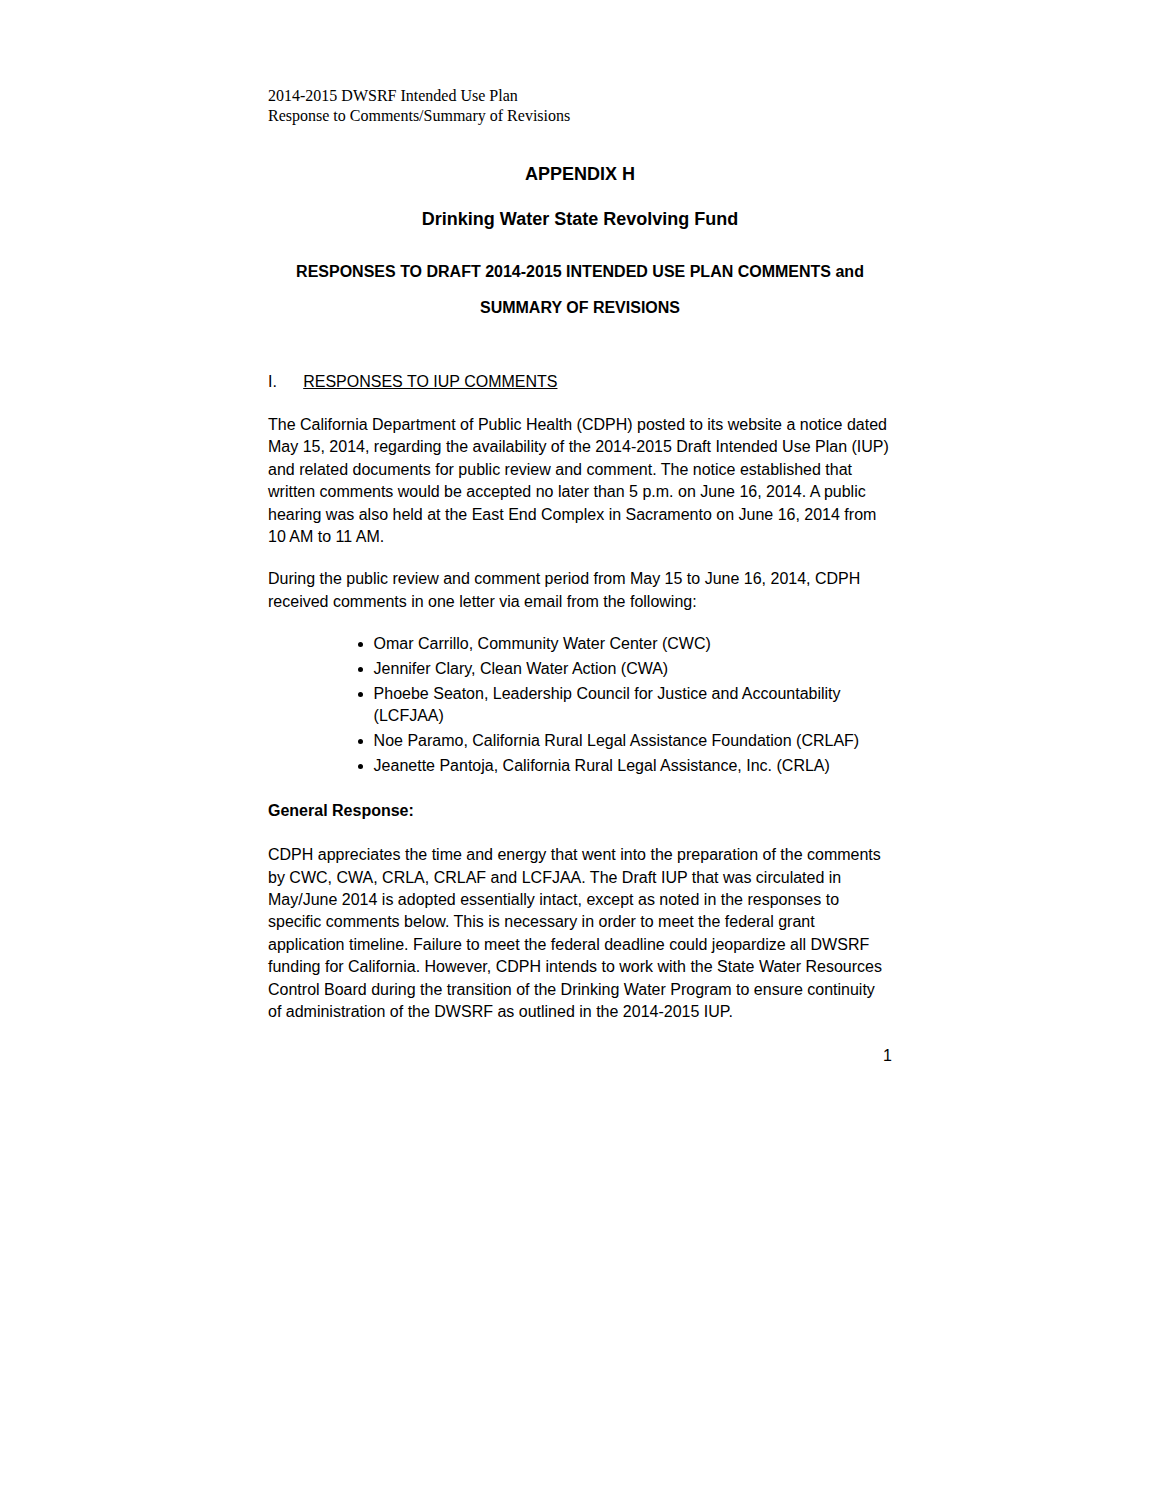2014-2015 DWSRF Intended Use Plan
Response to Comments/Summary of Revisions
APPENDIX H
Drinking Water State Revolving Fund
RESPONSES TO DRAFT 2014-2015 INTENDED USE PLAN COMMENTS and
SUMMARY OF REVISIONS
I. RESPONSES TO IUP COMMENTS
The California Department of Public Health (CDPH) posted to its website a notice dated May 15, 2014, regarding the availability of the 2014-2015 Draft Intended Use Plan (IUP) and related documents for public review and comment. The notice established that written comments would be accepted no later than 5 p.m. on June 16, 2014. A public hearing was also held at the East End Complex in Sacramento on June 16, 2014 from 10 AM to 11 AM.
During the public review and comment period from May 15 to June 16, 2014, CDPH received comments in one letter via email from the following:
Omar Carrillo, Community Water Center (CWC)
Jennifer Clary, Clean Water Action (CWA)
Phoebe Seaton, Leadership Council for Justice and Accountability (LCFJAA)
Noe Paramo, California Rural Legal Assistance Foundation (CRLAF)
Jeanette Pantoja, California Rural Legal Assistance, Inc. (CRLA)
General Response:
CDPH appreciates the time and energy that went into the preparation of the comments by CWC, CWA, CRLA, CRLAF and LCFJAA. The Draft IUP that was circulated in May/June 2014 is adopted essentially intact, except as noted in the responses to specific comments below. This is necessary in order to meet the federal grant application timeline. Failure to meet the federal deadline could jeopardize all DWSRF funding for California. However, CDPH intends to work with the State Water Resources Control Board during the transition of the Drinking Water Program to ensure continuity of administration of the DWSRF as outlined in the 2014-2015 IUP.
1